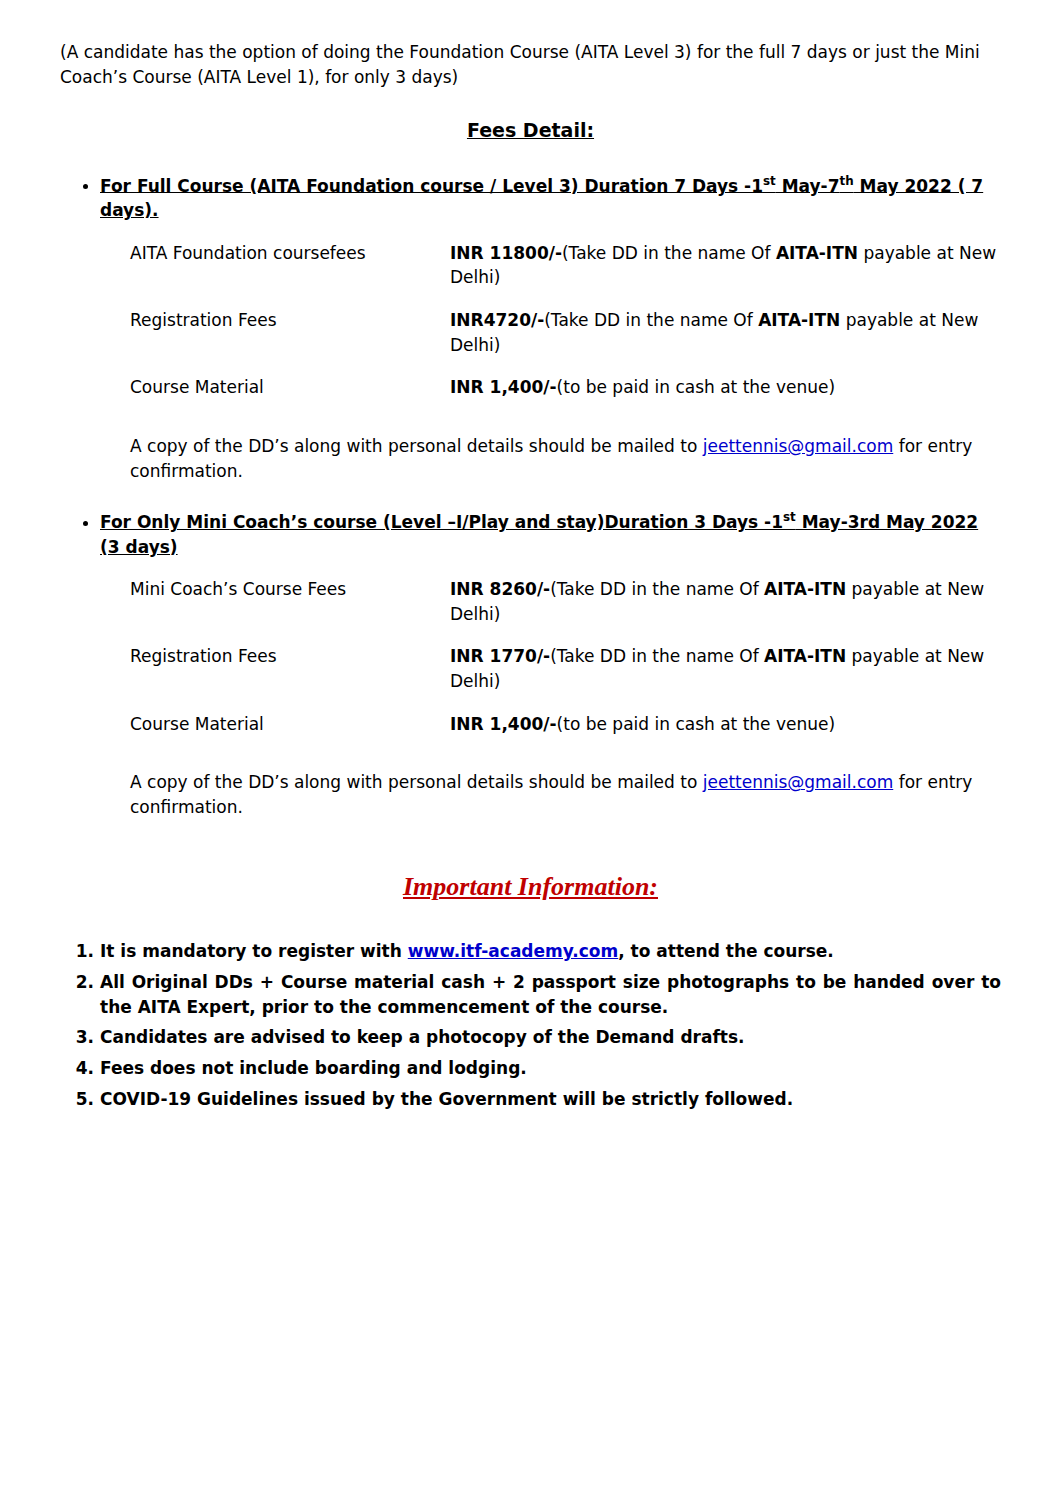(A candidate has the option of doing the Foundation Course (AITA Level 3) for the full 7 days or just the Mini Coach’s Course (AITA Level 1), for only 3 days)
Fees Detail:
For Full Course (AITA Foundation course / Level 3) Duration 7 Days -1st May-7th May 2022 ( 7 days).
| AITA Foundation coursefees | INR 11800/- (Take DD in the name Of AITA-ITN payable at New Delhi) |
| Registration Fees | INR4720/- (Take DD in the name Of AITA-ITN payable at New Delhi) |
| Course Material | INR 1,400/- (to be paid in cash at the venue) |
A copy of the DD’s along with personal details should be mailed to jeettennis@gmail.com for entry confirmation.
For Only Mini Coach’s course (Level –I/Play and stay)Duration 3 Days -1st May-3rd May 2022 (3 days)
| Mini Coach’s Course Fees | INR 8260/- (Take DD in the name Of AITA-ITN payable at New Delhi) |
| Registration Fees | INR 1770/- (Take DD in the name Of AITA-ITN payable at New Delhi) |
| Course Material | INR 1,400/- (to be paid in cash at the venue) |
A copy of the DD’s along with personal details should be mailed to jeettennis@gmail.com for entry confirmation.
Important Information:
It is mandatory to register with www.itf-academy.com, to attend the course.
All Original DDs + Course material cash + 2 passport size photographs to be handed over to the AITA Expert, prior to the commencement of the course.
Candidates are advised to keep a photocopy of the Demand drafts.
Fees does not include boarding and lodging.
COVID-19 Guidelines issued by the Government will be strictly followed.